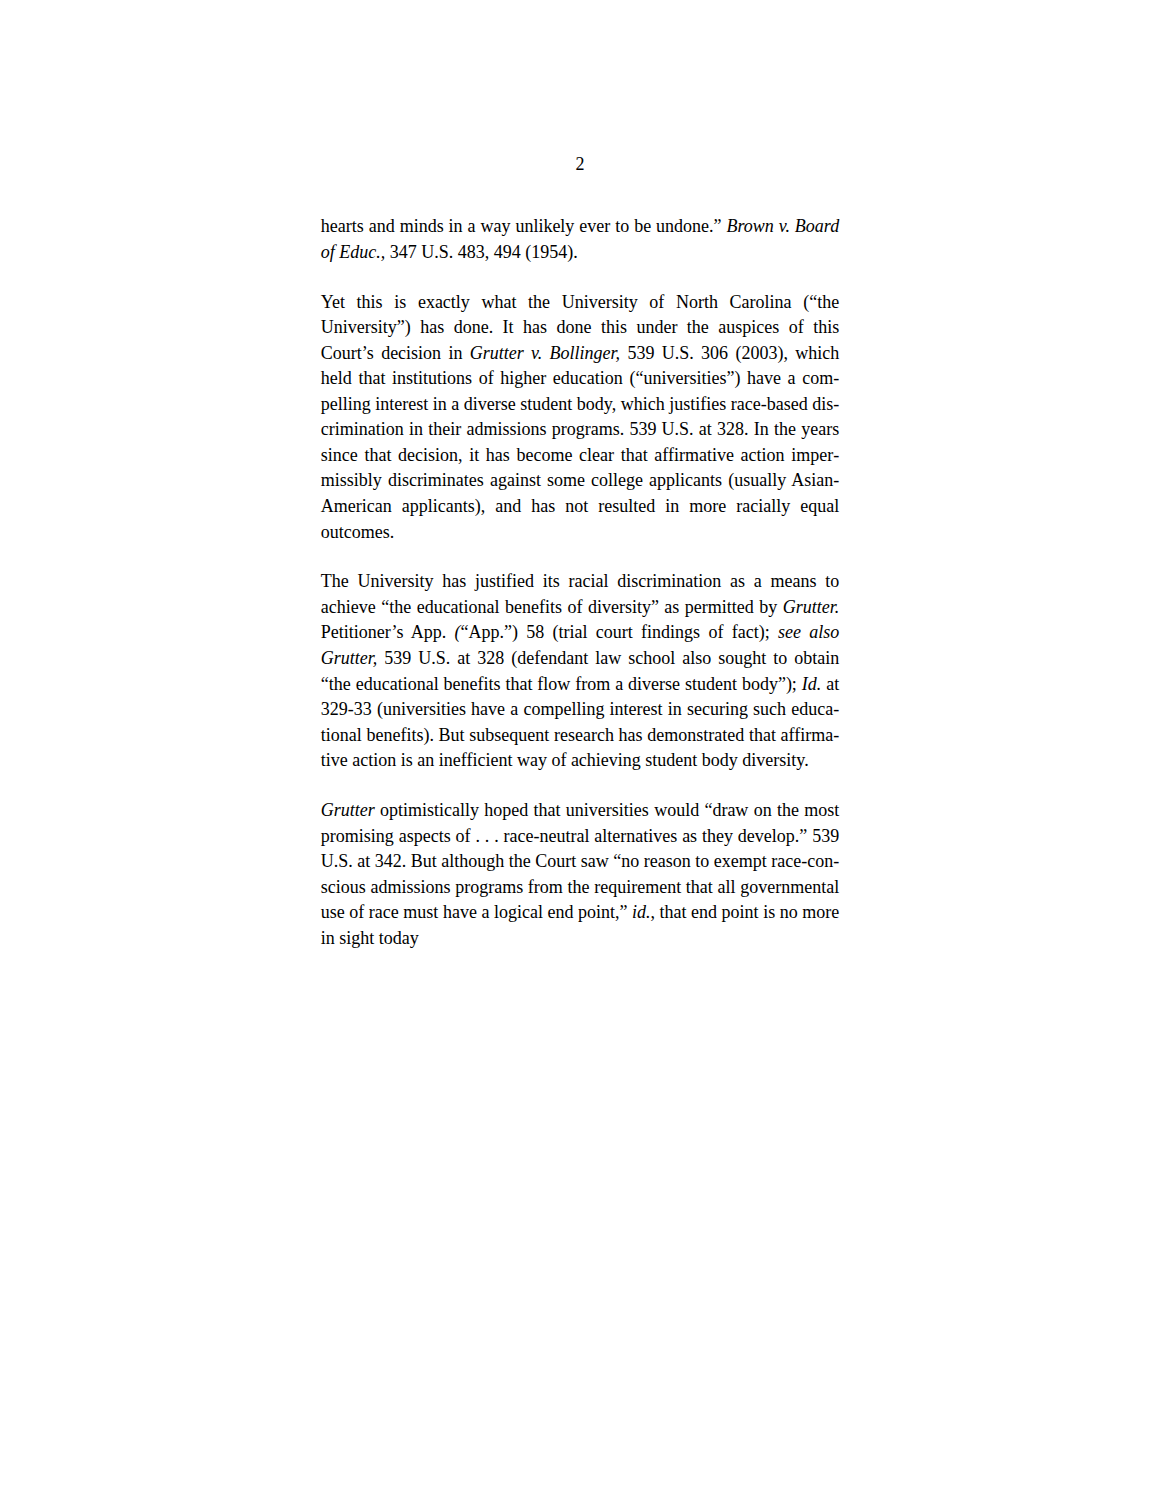2
hearts and minds in a way unlikely ever to be undone.” Brown v. Board of Educ., 347 U.S. 483, 494 (1954).
Yet this is exactly what the University of North Carolina (“the University”) has done. It has done this under the auspices of this Court’s decision in Grutter v. Bollinger, 539 U.S. 306 (2003), which held that institutions of higher education (“universities”) have a compelling interest in a diverse student body, which justifies race-based discrimination in their admissions programs. 539 U.S. at 328. In the years since that decision, it has become clear that affirmative action impermissibly discriminates against some college applicants (usually Asian-American applicants), and has not resulted in more racially equal outcomes.
The University has justified its racial discrimination as a means to achieve “the educational benefits of diversity” as permitted by Grutter. Petitioner’s App. (“App.”) 58 (trial court findings of fact); see also Grutter, 539 U.S. at 328 (defendant law school also sought to obtain “the educational benefits that flow from a diverse student body”); Id. at 329-33 (universities have a compelling interest in securing such educational benefits). But subsequent research has demonstrated that affirmative action is an inefficient way of achieving student body diversity.
Grutter optimistically hoped that universities would “draw on the most promising aspects of . . . race-neutral alternatives as they develop.” 539 U.S. at 342. But although the Court saw “no reason to exempt race-conscious admissions programs from the requirement that all governmental use of race must have a logical end point,” id., that end point is no more in sight today